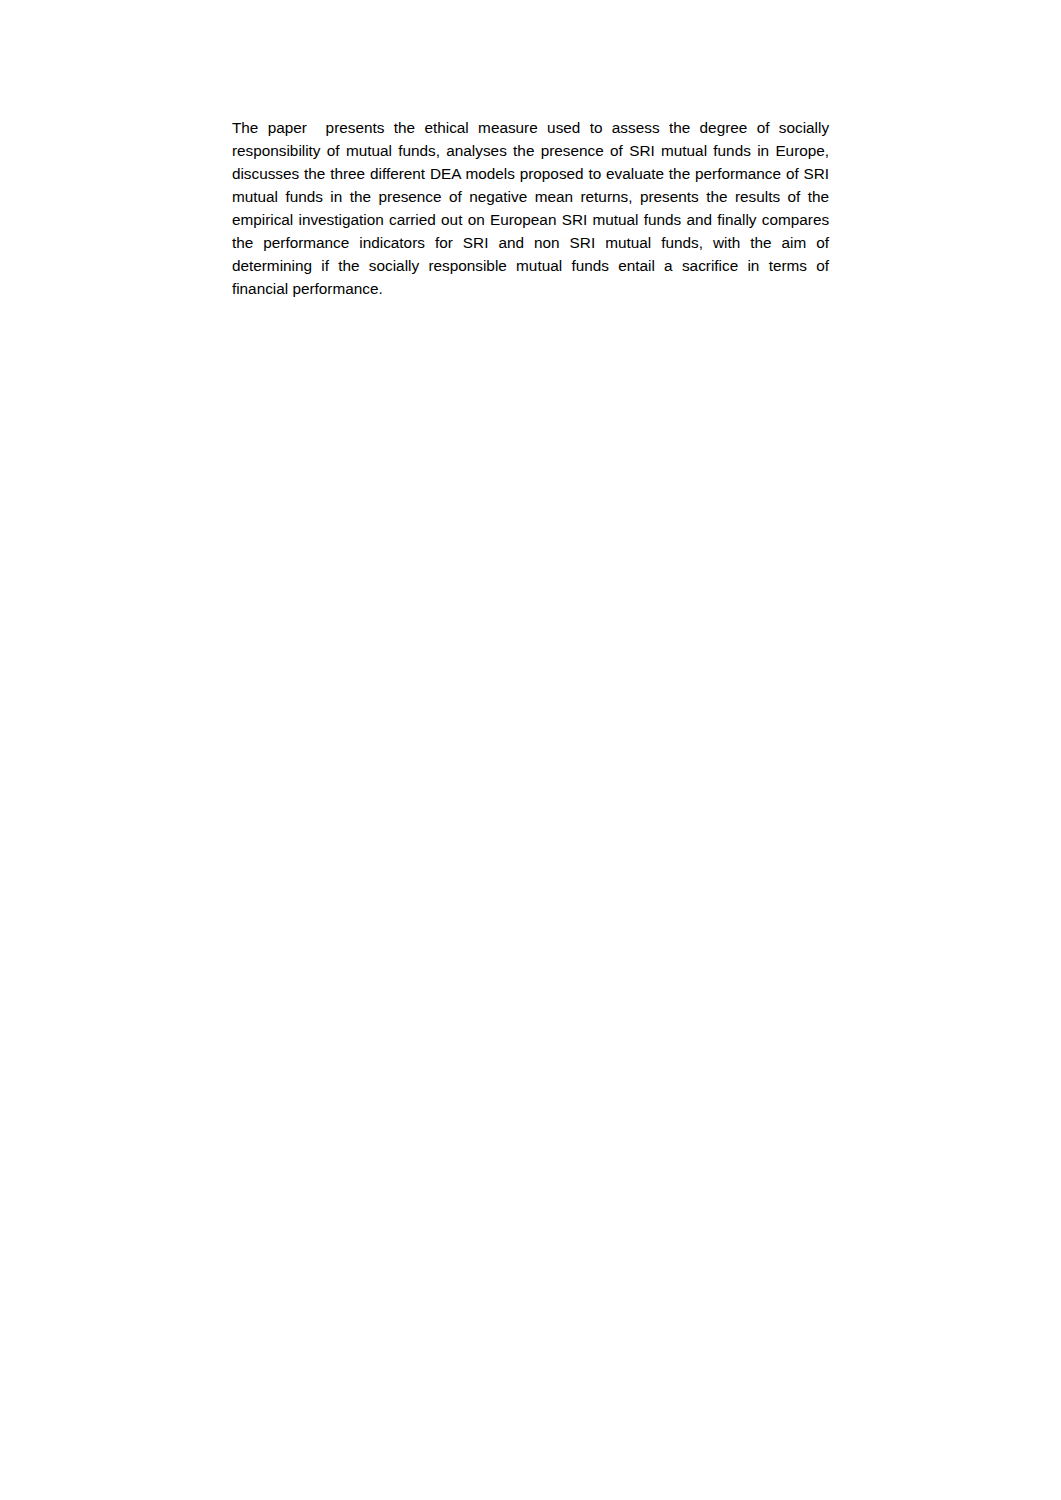The paper presents the ethical measure used to assess the degree of socially responsibility of mutual funds, analyses the presence of SRI mutual funds in Europe, discusses the three different DEA models proposed to evaluate the performance of SRI mutual funds in the presence of negative mean returns, presents the results of the empirical investigation carried out on European SRI mutual funds and finally compares the performance indicators for SRI and non SRI mutual funds, with the aim of determining if the socially responsible mutual funds entail a sacrifice in terms of financial performance.